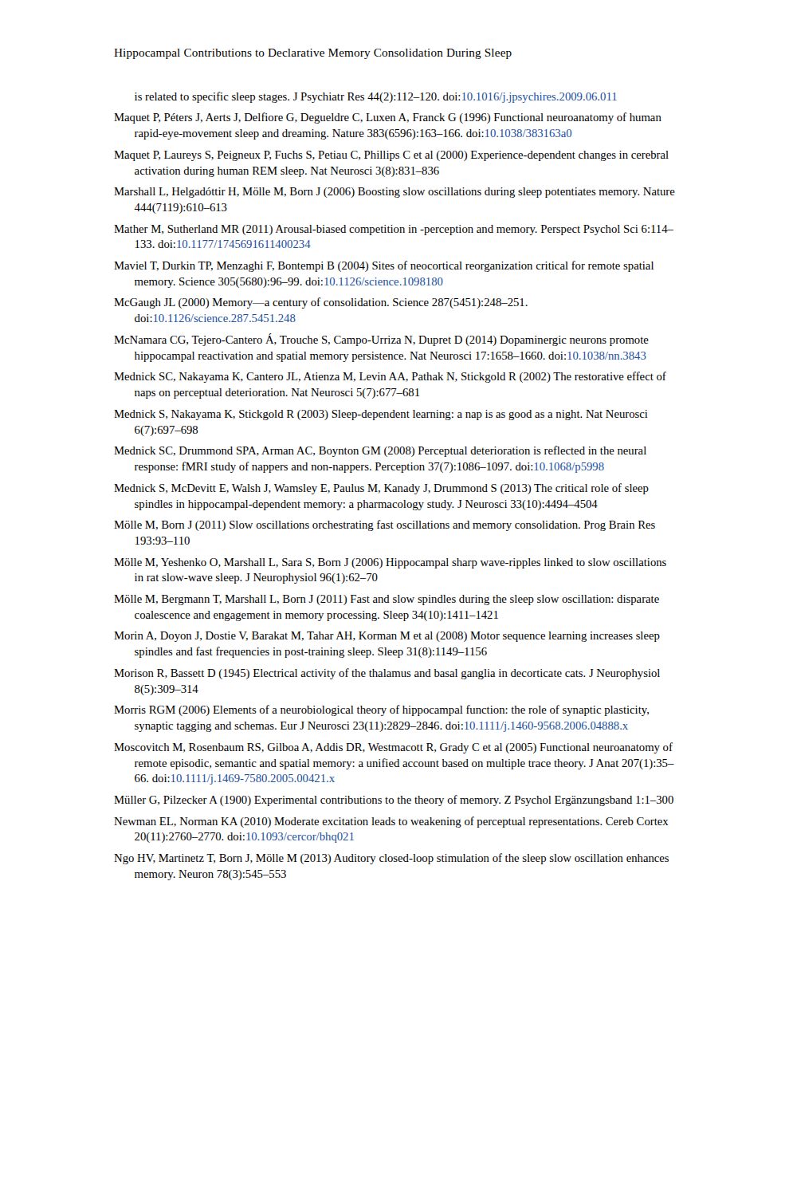Hippocampal Contributions to Declarative Memory Consolidation During Sleep
is related to specific sleep stages. J Psychiatr Res 44(2):112–120. doi: 10.1016/j.jpsychires.2009.06.011
Maquet P, Péters J, Aerts J, Delfiore G, Degueldre C, Luxen A, Franck G (1996) Functional neuroanatomy of human rapid-eye-movement sleep and dreaming. Nature 383(6596):163–166. doi: 10.1038/383163a0
Maquet P, Laureys S, Peigneux P, Fuchs S, Petiau C, Phillips C et al (2000) Experience-dependent changes in cerebral activation during human REM sleep. Nat Neurosci 3(8):831–836
Marshall L, Helgadóttir H, Mölle M, Born J (2006) Boosting slow oscillations during sleep potentiates memory. Nature 444(7119):610–613
Mather M, Sutherland MR (2011) Arousal-biased competition in -perception and memory. Perspect Psychol Sci 6:114–133. doi: 10.1177/1745691611400234
Maviel T, Durkin TP, Menzaghi F, Bontempi B (2004) Sites of neocortical reorganization critical for remote spatial memory. Science 305(5680):96–99. doi: 10.1126/science.1098180
McGaugh JL (2000) Memory—a century of consolidation. Science 287(5451):248–251. doi: 10.1126/science.287.5451.248
McNamara CG, Tejero-Cantero Á, Trouche S, Campo-Urriza N, Dupret D (2014) Dopaminergic neurons promote hippocampal reactivation and spatial memory persistence. Nat Neurosci 17:1658–1660. doi: 10.1038/nn.3843
Mednick SC, Nakayama K, Cantero JL, Atienza M, Levin AA, Pathak N, Stickgold R (2002) The restorative effect of naps on perceptual deterioration. Nat Neurosci 5(7):677–681
Mednick S, Nakayama K, Stickgold R (2003) Sleep-dependent learning: a nap is as good as a night. Nat Neurosci 6(7):697–698
Mednick SC, Drummond SPA, Arman AC, Boynton GM (2008) Perceptual deterioration is reflected in the neural response: fMRI study of nappers and non-nappers. Perception 37(7):1086–1097. doi: 10.1068/p5998
Mednick S, McDevitt E, Walsh J, Wamsley E, Paulus M, Kanady J, Drummond S (2013) The critical role of sleep spindles in hippocampal-dependent memory: a pharmacology study. J Neurosci 33(10):4494–4504
Mölle M, Born J (2011) Slow oscillations orchestrating fast oscillations and memory consolidation. Prog Brain Res 193:93–110
Mölle M, Yeshenko O, Marshall L, Sara S, Born J (2006) Hippocampal sharp wave-ripples linked to slow oscillations in rat slow-wave sleep. J Neurophysiol 96(1):62–70
Mölle M, Bergmann T, Marshall L, Born J (2011) Fast and slow spindles during the sleep slow oscillation: disparate coalescence and engagement in memory processing. Sleep 34(10):1411–1421
Morin A, Doyon J, Dostie V, Barakat M, Tahar AH, Korman M et al (2008) Motor sequence learning increases sleep spindles and fast frequencies in post-training sleep. Sleep 31(8):1149–1156
Morison R, Bassett D (1945) Electrical activity of the thalamus and basal ganglia in decorticate cats. J Neurophysiol 8(5):309–314
Morris RGM (2006) Elements of a neurobiological theory of hippocampal function: the role of synaptic plasticity, synaptic tagging and schemas. Eur J Neurosci 23(11):2829–2846. doi: 10.1111/j.1460-9568.2006.04888.x
Moscovitch M, Rosenbaum RS, Gilboa A, Addis DR, Westmacott R, Grady C et al (2005) Functional neuroanatomy of remote episodic, semantic and spatial memory: a unified account based on multiple trace theory. J Anat 207(1):35–66. doi: 10.1111/j.1469-7580.2005.00421.x
Müller G, Pilzecker A (1900) Experimental contributions to the theory of memory. Z Psychol Ergänzungsband 1:1–300
Newman EL, Norman KA (2010) Moderate excitation leads to weakening of perceptual representations. Cereb Cortex 20(11):2760–2770. doi: 10.1093/cercor/bhq021
Ngo HV, Martinetz T, Born J, Mölle M (2013) Auditory closed-loop stimulation of the sleep slow oscillation enhances memory. Neuron 78(3):545–553